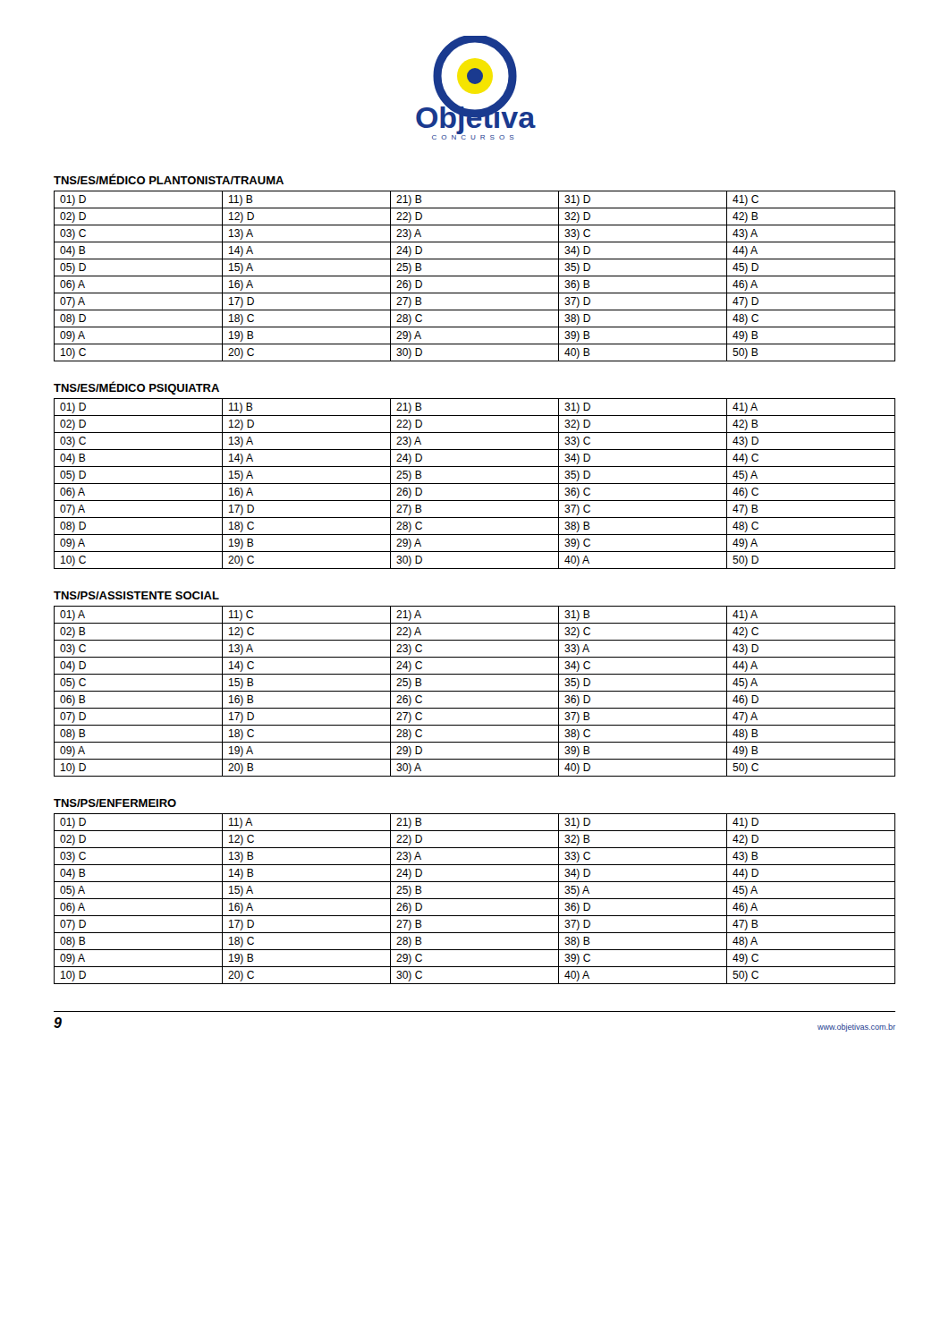Objetiva CONCURSOS
TNS/ES/MÉDICO PLANTONISTA/TRAUMA
| 01) D | 11) B | 21) B | 31) D | 41) C |
| 02) D | 12) D | 22) D | 32) D | 42) B |
| 03) C | 13) A | 23) A | 33) C | 43) A |
| 04) B | 14) A | 24) D | 34) D | 44) A |
| 05) D | 15) A | 25) B | 35) D | 45) D |
| 06) A | 16) A | 26) D | 36) B | 46) A |
| 07) A | 17) D | 27) B | 37) D | 47) D |
| 08) D | 18) C | 28) C | 38) D | 48) C |
| 09) A | 19) B | 29) A | 39) B | 49) B |
| 10) C | 20) C | 30) D | 40) B | 50) B |
TNS/ES/MÉDICO PSIQUIATRA
| 01) D | 11) B | 21) B | 31) D | 41) A |
| 02) D | 12) D | 22) D | 32) D | 42) B |
| 03) C | 13) A | 23) A | 33) C | 43) D |
| 04) B | 14) A | 24) D | 34) D | 44) C |
| 05) D | 15) A | 25) B | 35) D | 45) A |
| 06) A | 16) A | 26) D | 36) C | 46) C |
| 07) A | 17) D | 27) B | 37) C | 47) B |
| 08) D | 18) C | 28) C | 38) B | 48) C |
| 09) A | 19) B | 29) A | 39) C | 49) A |
| 10) C | 20) C | 30) D | 40) A | 50) D |
TNS/PS/ASSISTENTE SOCIAL
| 01) A | 11) C | 21) A | 31) B | 41) A |
| 02) B | 12) C | 22) A | 32) C | 42) C |
| 03) C | 13) A | 23) C | 33) A | 43) D |
| 04) D | 14) C | 24) C | 34) C | 44) A |
| 05) C | 15) B | 25) B | 35) D | 45) A |
| 06) B | 16) B | 26) C | 36) D | 46) D |
| 07) D | 17) D | 27) C | 37) B | 47) A |
| 08) B | 18) C | 28) C | 38) C | 48) B |
| 09) A | 19) A | 29) D | 39) B | 49) B |
| 10) D | 20) B | 30) A | 40) D | 50) C |
TNS/PS/ENFERMEIRO
| 01) D | 11) A | 21) B | 31) D | 41) D |
| 02) D | 12) C | 22) D | 32) B | 42) D |
| 03) C | 13) B | 23) A | 33) C | 43) B |
| 04) B | 14) B | 24) D | 34) D | 44) D |
| 05) A | 15) A | 25) B | 35) A | 45) A |
| 06) A | 16) A | 26) D | 36) D | 46) A |
| 07) D | 17) D | 27) B | 37) D | 47) B |
| 08) B | 18) C | 28) B | 38) B | 48) A |
| 09) A | 19) B | 29) C | 39) C | 49) C |
| 10) D | 20) C | 30) C | 40) A | 50) C |
9 www.objetivas.com.br